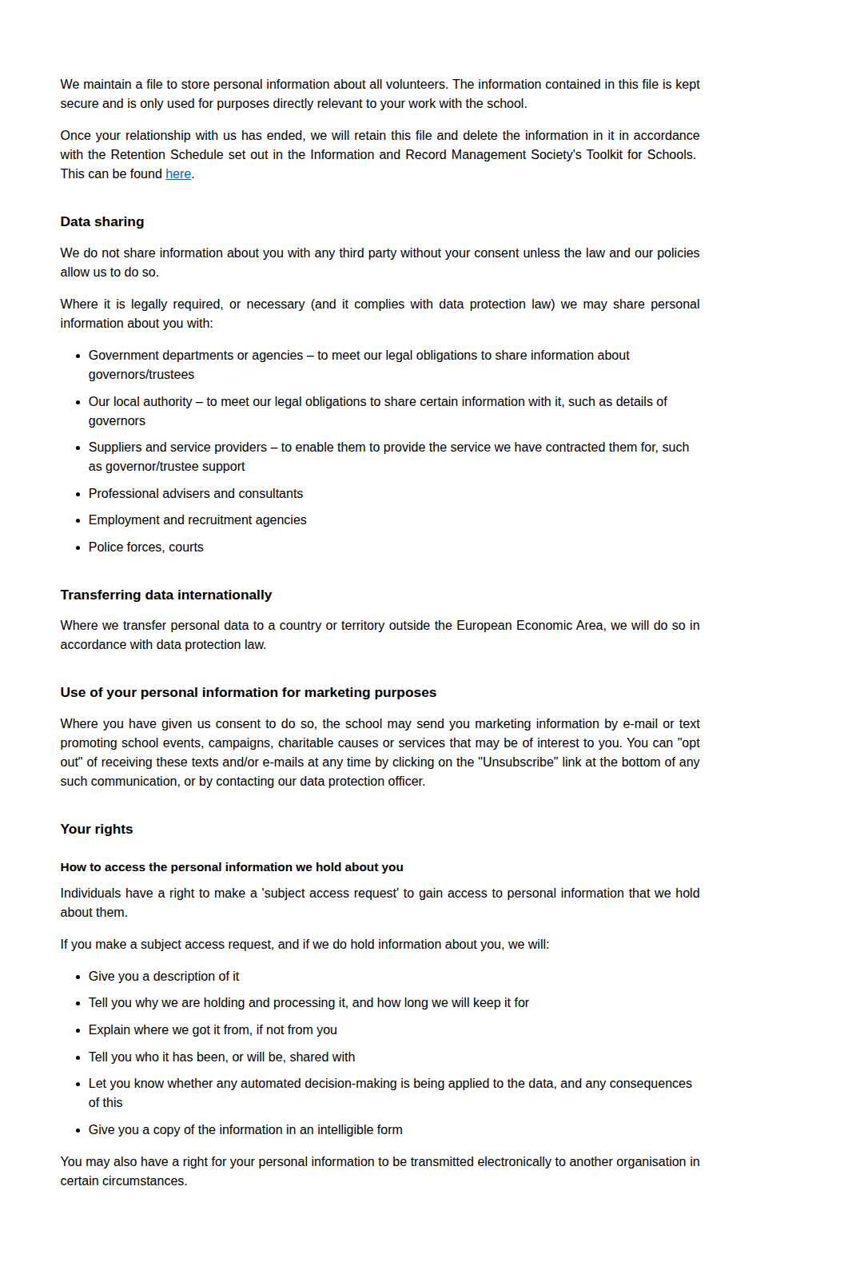We maintain a file to store personal information about all volunteers. The information contained in this file is kept secure and is only used for purposes directly relevant to your work with the school.
Once your relationship with us has ended, we will retain this file and delete the information in it in accordance with the Retention Schedule set out in the Information and Record Management Society's Toolkit for Schools. This can be found here.
Data sharing
We do not share information about you with any third party without your consent unless the law and our policies allow us to do so.
Where it is legally required, or necessary (and it complies with data protection law) we may share personal information about you with:
Government departments or agencies – to meet our legal obligations to share information about governors/trustees
Our local authority – to meet our legal obligations to share certain information with it, such as details of governors
Suppliers and service providers – to enable them to provide the service we have contracted them for, such as governor/trustee support
Professional advisers and consultants
Employment and recruitment agencies
Police forces, courts
Transferring data internationally
Where we transfer personal data to a country or territory outside the European Economic Area, we will do so in accordance with data protection law.
Use of your personal information for marketing purposes
Where you have given us consent to do so, the school may send you marketing information by e-mail or text promoting school events, campaigns, charitable causes or services that may be of interest to you. You can "opt out" of receiving these texts and/or e-mails at any time by clicking on the "Unsubscribe" link at the bottom of any such communication, or by contacting our data protection officer.
Your rights
How to access the personal information we hold about you
Individuals have a right to make a 'subject access request' to gain access to personal information that we hold about them.
If you make a subject access request, and if we do hold information about you, we will:
Give you a description of it
Tell you why we are holding and processing it, and how long we will keep it for
Explain where we got it from, if not from you
Tell you who it has been, or will be, shared with
Let you know whether any automated decision-making is being applied to the data, and any consequences of this
Give you a copy of the information in an intelligible form
You may also have a right for your personal information to be transmitted electronically to another organisation in certain circumstances.